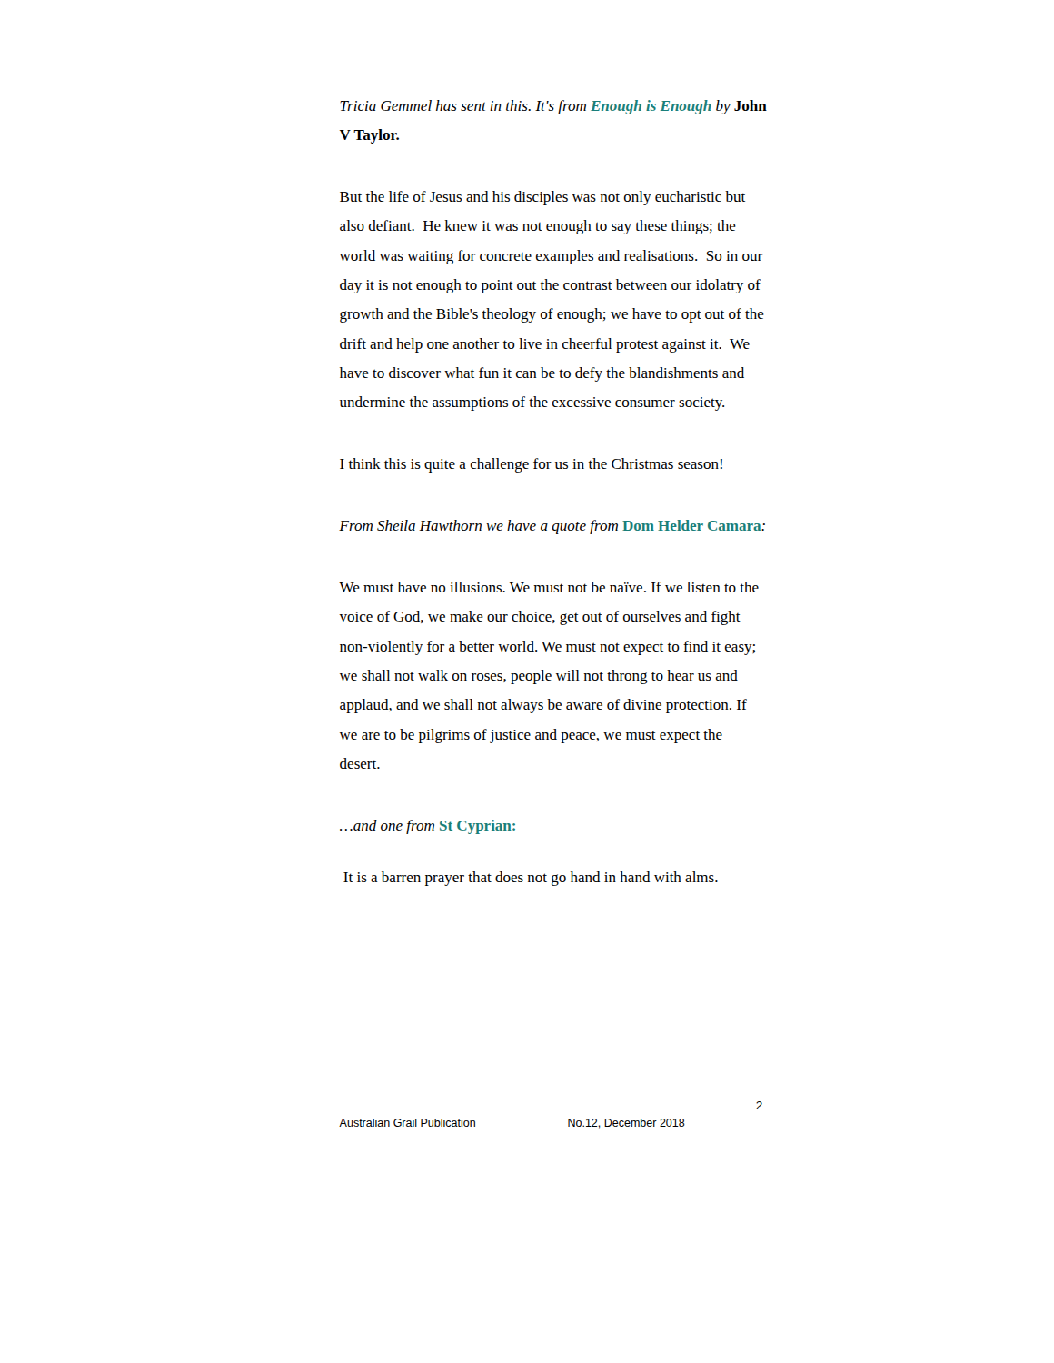Tricia Gemmel has sent in this. It's from Enough is Enough by John V Taylor.
But the life of Jesus and his disciples was not only eucharistic but also defiant. He knew it was not enough to say these things; the world was waiting for concrete examples and realisations. So in our day it is not enough to point out the contrast between our idolatry of growth and the Bible's theology of enough; we have to opt out of the drift and help one another to live in cheerful protest against it. We have to discover what fun it can be to defy the blandishments and undermine the assumptions of the excessive consumer society.
I think this is quite a challenge for us in the Christmas season!
From Sheila Hawthorn we have a quote from Dom Helder Camara:
We must have no illusions. We must not be naïve. If we listen to the voice of God, we make our choice, get out of ourselves and fight non-violently for a better world. We must not expect to find it easy; we shall not walk on roses, people will not throng to hear us and applaud, and we shall not always be aware of divine protection. If we are to be pilgrims of justice and peace, we must expect the desert.
…and one from St Cyprian:
It is a barren prayer that does not go hand in hand with alms.
2
Australian Grail Publication No.12, December 2018